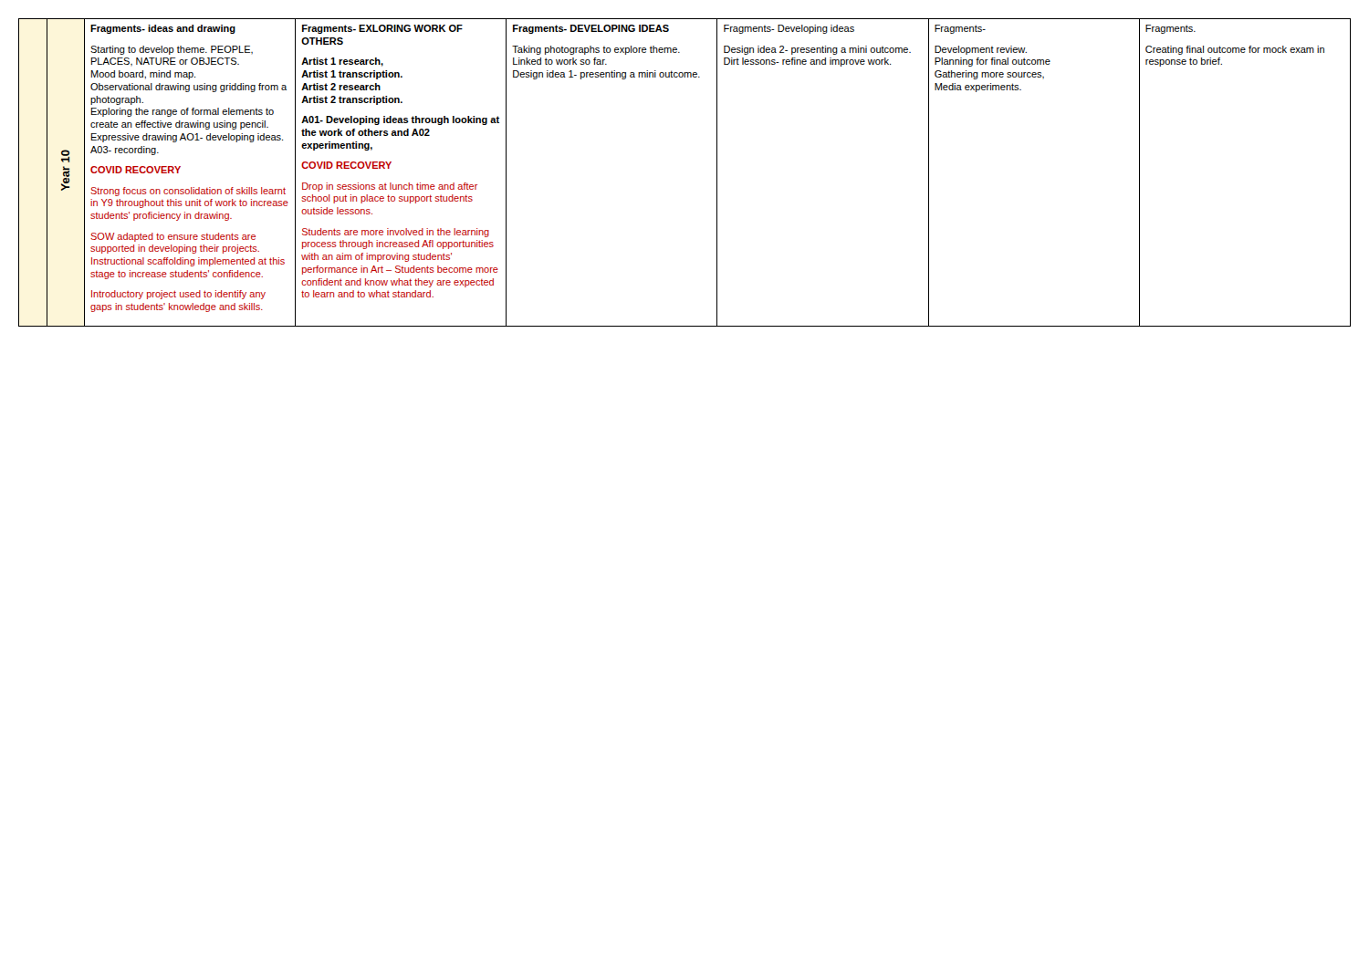| | Year 10 | Fragments- ideas and drawing Starting to develop theme. PEOPLE, PLACES, NATURE or OBJECTS. Mood board, mind map. Observational drawing using gridding from a photograph. Exploring the range of formal elements to create an effective drawing using pencil. Expressive drawing AO1- developing ideas. A03- recording. COVID RECOVERY Strong focus on consolidation of skills learnt in Y9 throughout this unit of work to increase students' proficiency in drawing. SOW adapted to ensure students are supported in developing their projects. Instructional scaffolding implemented at this stage to increase students' confidence. Introductory project used to identify any gaps in students' knowledge and skills. | Fragments- EXLORING WORK OF OTHERS Artist 1 research, Artist 1 transcription. Artist 2 research Artist 2 transcription. A01- Developing ideas through looking at the work of others and A02 experimenting, COVID RECOVERY Drop in sessions at lunch time and after school put in place to support students outside lessons. Students are more involved in the learning process through increased Afl opportunities with an aim of improving students' performance in Art – Students become more confident and know what they are expected to learn and to what standard. | Fragments- DEVELOPING IDEAS Taking photographs to explore theme. Linked to work so far. Design idea 1- presenting a mini outcome. | Fragments- Developing ideas Design idea 2- presenting a mini outcome. Dirt lessons- refine and improve work. | Fragments- Development review. Planning for final outcome Gathering more sources, Media experiments. | Fragments. Creating final outcome for mock exam in response to brief. |